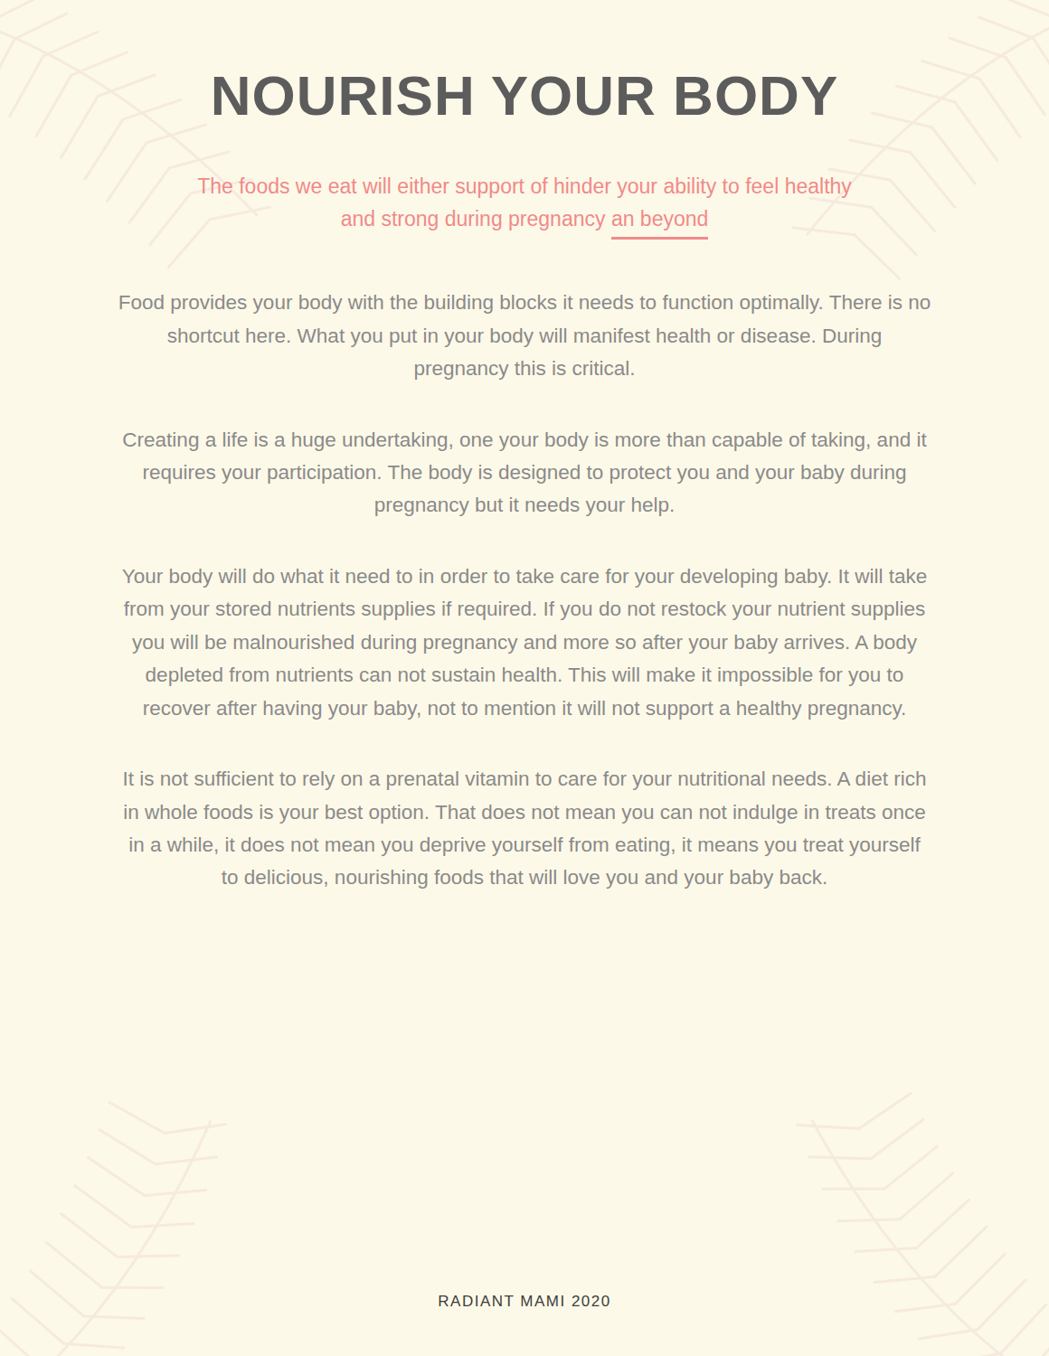Nourish Your Body
The foods we eat will either support of hinder your ability to feel healthy and strong during pregnancy an beyond
Food provides your body with the building blocks it needs to function optimally. There is no shortcut here. What you put in your body will manifest health or disease. During pregnancy this is critical.
Creating a life is a huge undertaking, one your body is more than capable of taking, and it requires your participation. The body is designed to protect you and your baby during pregnancy but it needs your help.
Your body will do what it need to in order to take care for your developing baby. It will take from your stored nutrients supplies if required. If you do not restock your nutrient supplies you will be malnourished during pregnancy and more so after your baby arrives. A body depleted from nutrients can not sustain health. This will make it impossible for you to recover after having your baby, not to mention it will not support a healthy pregnancy.
It is not sufficient to rely on a prenatal vitamin to care for your nutritional needs. A diet rich in whole foods is your best option. That does not mean you can not indulge in treats once in a while, it does not mean you deprive yourself from eating, it means you treat yourself to delicious, nourishing foods that will love you and your baby back.
RADIANT MAMI 2020